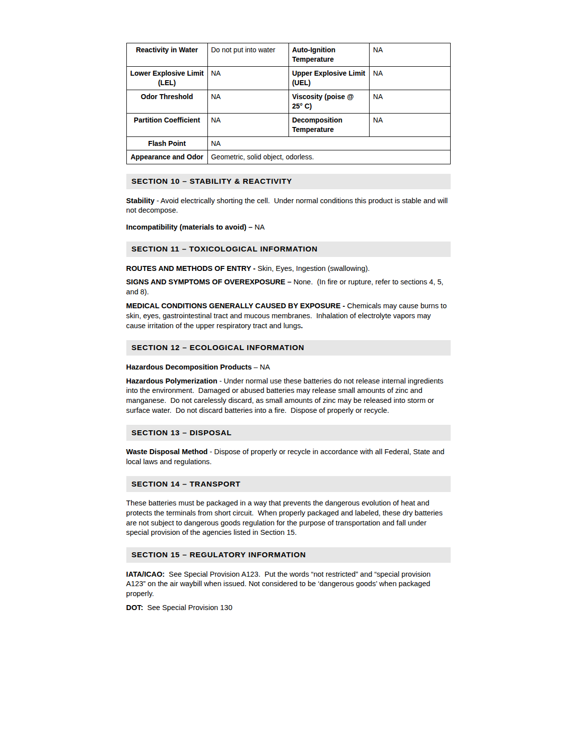| Reactivity in Water | Do not put into water | Auto-Ignition Temperature | NA |
| Lower Explosive Limit (LEL) | NA | Upper Explosive Limit (UEL) | NA |
| Odor Threshold | NA | Viscosity (poise @ 25° C) | NA |
| Partition Coefficient | NA | Decomposition Temperature | NA |
| Flash Point | NA |
| Appearance and Odor | Geometric, solid object, odorless. |
Section 10 – Stability & Reactivity
Stability - Avoid electrically shorting the cell. Under normal conditions this product is stable and will not decompose.
Incompatibility (materials to avoid) – NA
Section 11 – Toxicological Information
ROUTES AND METHODS OF ENTRY - Skin, Eyes, Ingestion (swallowing).
SIGNS AND SYMPTOMS OF OVEREXPOSURE – None. (In fire or rupture, refer to sections 4, 5, and 8).
MEDICAL CONDITIONS GENERALLY CAUSED BY EXPOSURE - Chemicals may cause burns to skin, eyes, gastrointestinal tract and mucous membranes. Inhalation of electrolyte vapors may cause irritation of the upper respiratory tract and lungs.
Section 12 – Ecological Information
Hazardous Decomposition Products – NA
Hazardous Polymerization - Under normal use these batteries do not release internal ingredients into the environment. Damaged or abused batteries may release small amounts of zinc and manganese. Do not carelessly discard, as small amounts of zinc may be released into storm or surface water. Do not discard batteries into a fire. Dispose of properly or recycle.
Section 13 – Disposal
Waste Disposal Method - Dispose of properly or recycle in accordance with all Federal, State and local laws and regulations.
Section 14 – Transport
These batteries must be packaged in a way that prevents the dangerous evolution of heat and protects the terminals from short circuit. When properly packaged and labeled, these dry batteries are not subject to dangerous goods regulation for the purpose of transportation and fall under special provision of the agencies listed in Section 15.
Section 15 – Regulatory Information
IATA/ICAO: See Special Provision A123. Put the words “not restricted” and “special provision A123” on the air waybill when issued. Not considered to be ‘dangerous goods’ when packaged properly.
DOT: See Special Provision 130